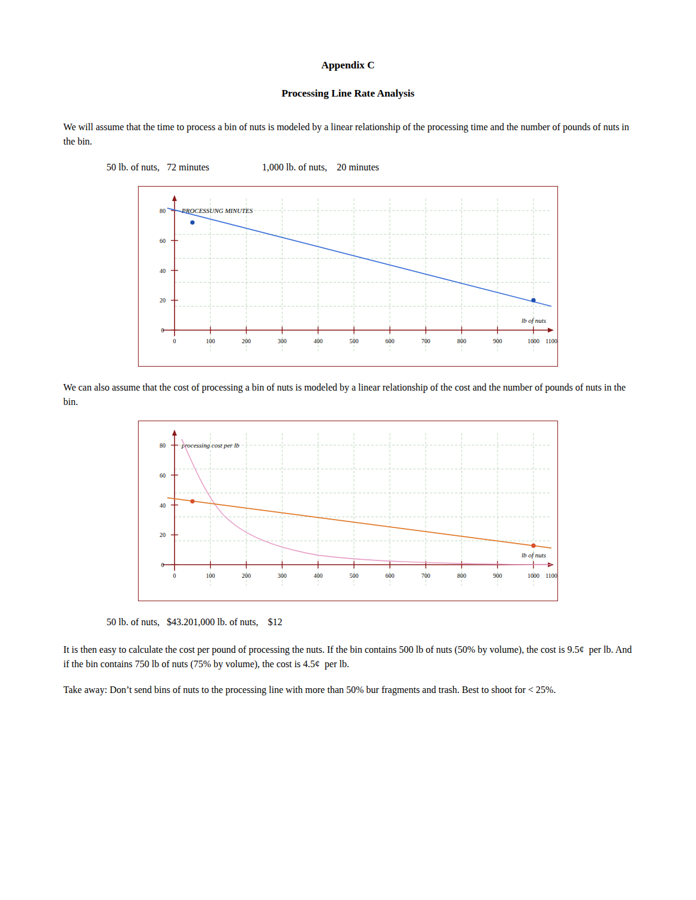Appendix C
Processing Line Rate Analysis
We will assume that the time to process a bin of nuts is modeled by a linear relationship of the processing time and the number of pounds of nuts in the bin.
50 lb. of nuts, 72 minutes 1,000 lb. of nuts, 20 minutes
80 60 40 20 0 0 100 200 300 400 500 600 700 800 900 1000 1100 PROCESSUNG MINUTES lb of nuts
We can also assume that the cost of processing a bin of nuts is modeled by a linear relationship of the cost and the number of pounds of nuts in the bin.
80 60 40 20 0 0 100 200 300 400 500 600 700 800 900 1000 1100 processing cost per lb lb of nuts
50 lb. of nuts, $43.20 1,000 lb. of nuts, $12
It is then easy to calculate the cost per pound of processing the nuts. If the bin contains 500 lb of nuts (50% by volume), the cost is 9.5¢ per lb. And if the bin contains 750 lb of nuts (75% by volume), the cost is 4.5¢ per lb.
Take away: Don’t send bins of nuts to the processing line with more than 50% bur fragments and trash. Best to shoot for < 25%.